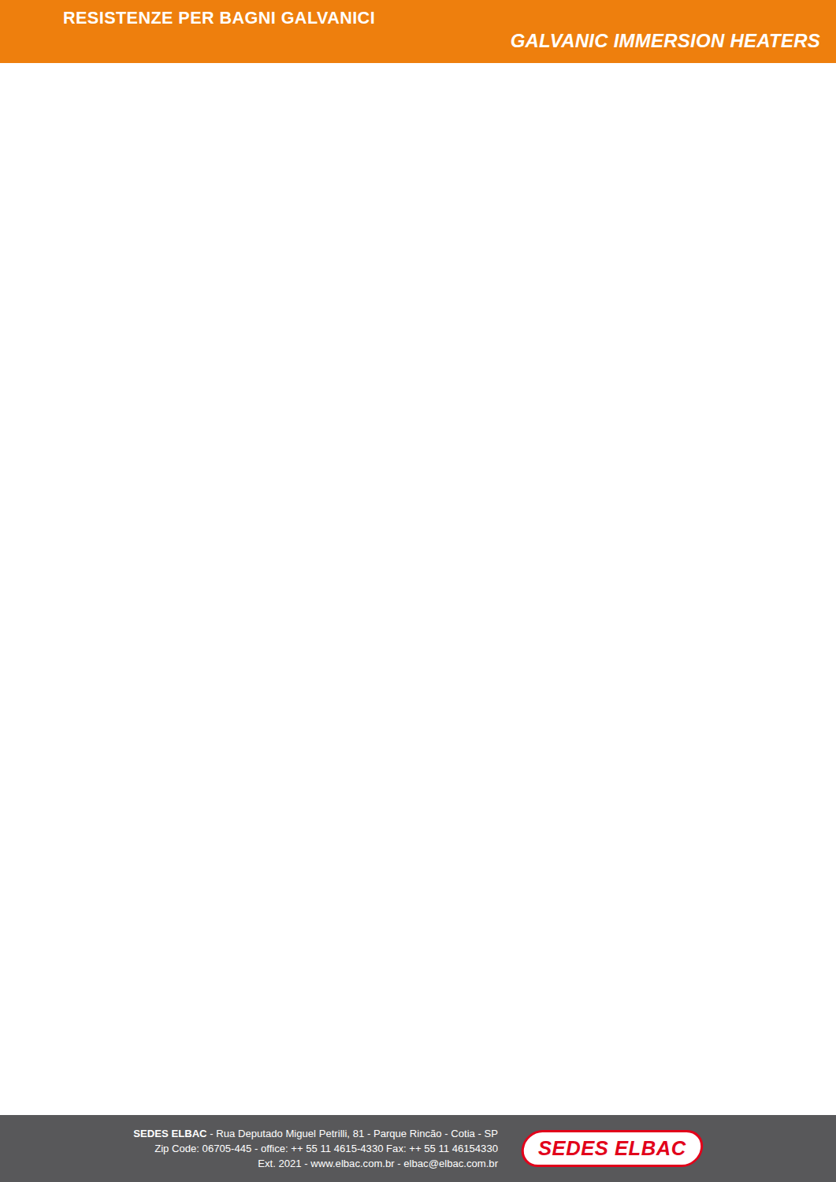RESISTENZE PER BAGNI GALVANICI
GALVANIC IMMERSION HEATERS
SEDES ELBAC - Rua Deputado Miguel Petrilli, 81 - Parque Rincão - Cotia - SP
Zip Code: 06705-445 - office: ++ 55 11 4615-4330 Fax: ++ 55 11 46154330
Ext. 2021 - www.elbac.com.br - elbac@elbac.com.br
SEDES ELBAC